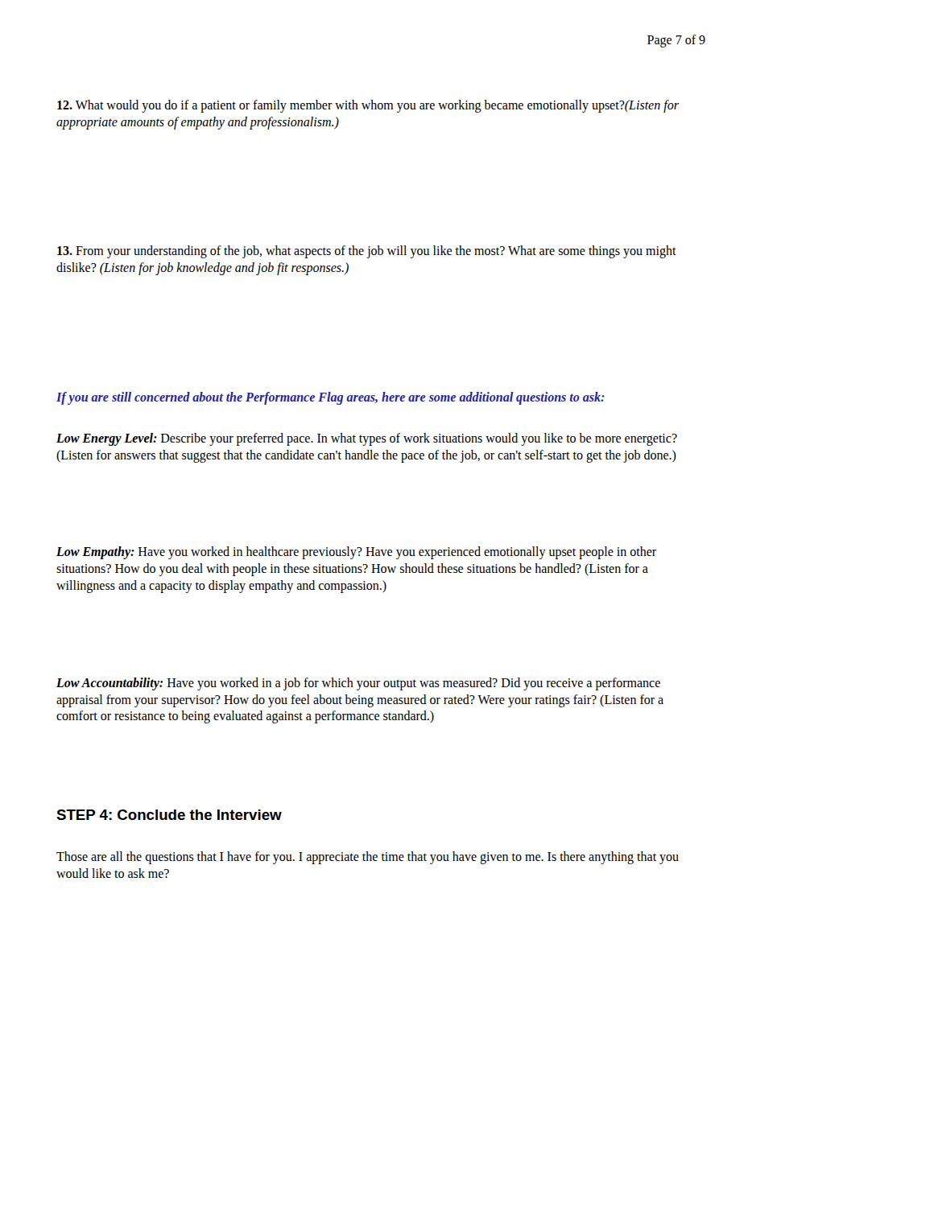Page 7 of 9
12. What would you do if a patient or family member with whom you are working became emotionally upset?(Listen for appropriate amounts of empathy and professionalism.)
13. From your understanding of the job, what aspects of the job will you like the most? What are some things you might dislike? (Listen for job knowledge and job fit responses.)
If you are still concerned about the Performance Flag areas, here are some additional questions to ask:
Low Energy Level: Describe your preferred pace. In what types of work situations would you like to be more energetic? (Listen for answers that suggest that the candidate can't handle the pace of the job, or can't self-start to get the job done.)
Low Empathy: Have you worked in healthcare previously? Have you experienced emotionally upset people in other situations? How do you deal with people in these situations? How should these situations be handled? (Listen for a willingness and a capacity to display empathy and compassion.)
Low Accountability: Have you worked in a job for which your output was measured? Did you receive a performance appraisal from your supervisor? How do you feel about being measured or rated? Were your ratings fair? (Listen for a comfort or resistance to being evaluated against a performance standard.)
STEP 4: Conclude the Interview
Those are all the questions that I have for you. I appreciate the time that you have given to me. Is there anything that you would like to ask me?